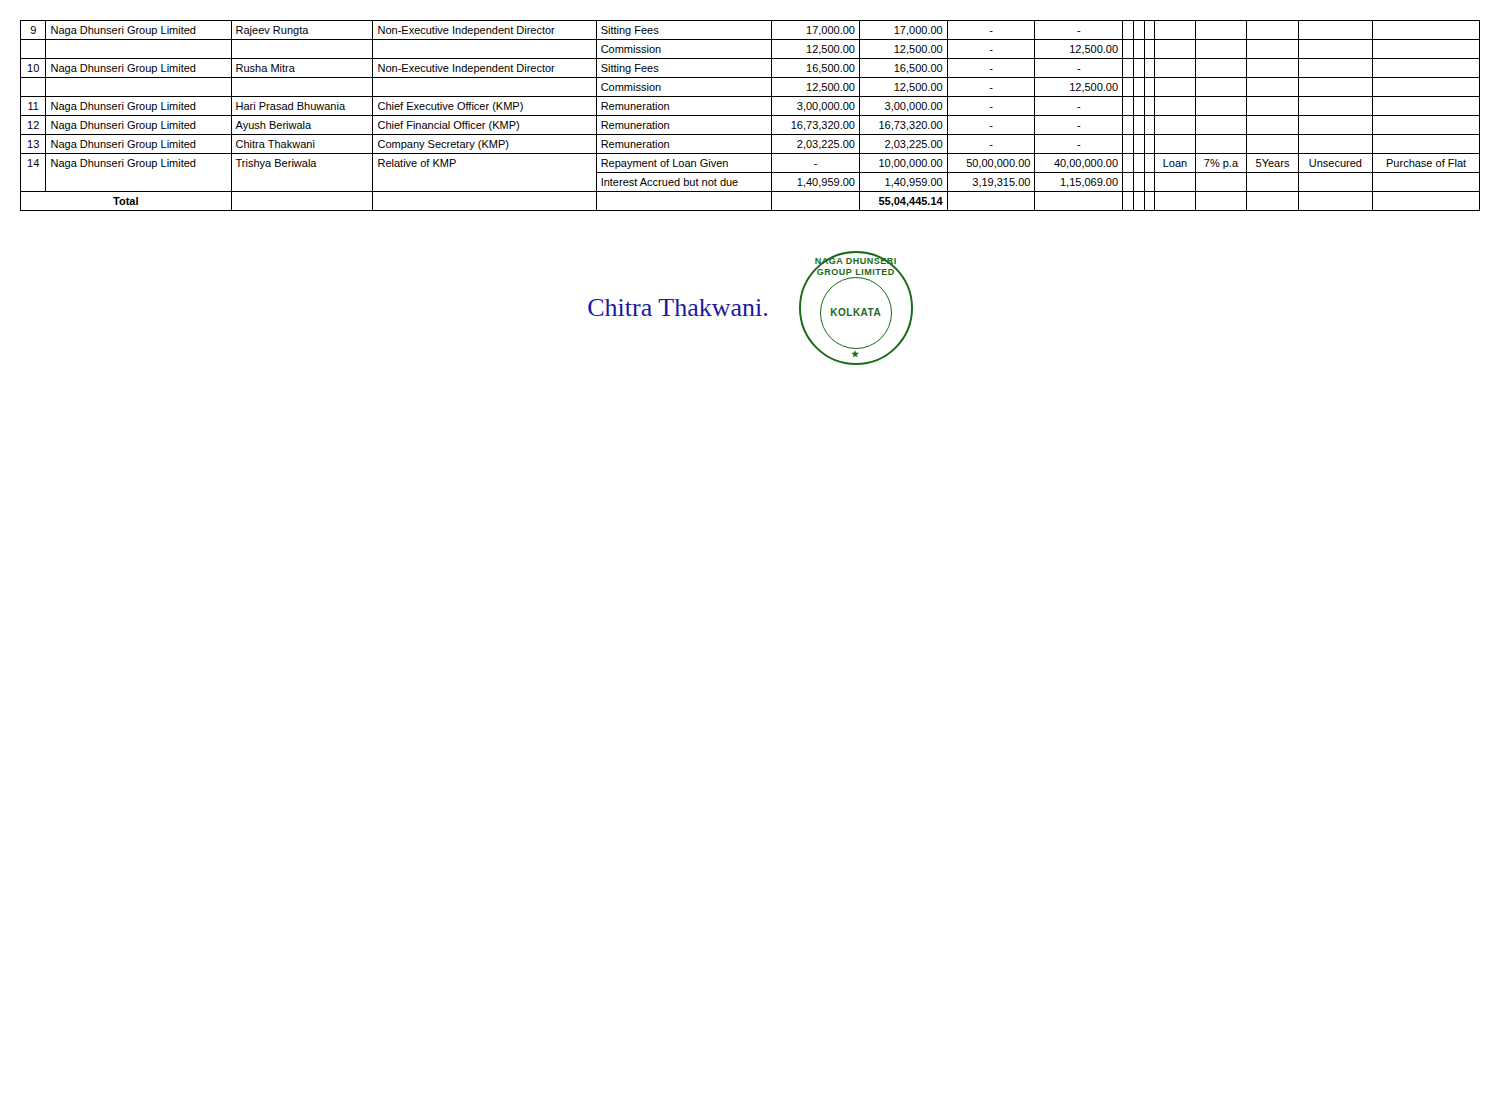| 9 | Naga Dhunseri Group Limited | Rajeev Rungta | Non-Executive Independent Director | Sitting Fees | 17,000.00 | 17,000.00 | - | - | | | | | | | | |
| | | | | Commission | 12,500.00 | 12,500.00 | - | 12,500.00 | | | | | | | | |
| 10 | Naga Dhunseri Group Limited | Rusha Mitra | Non-Executive Independent Director | Sitting Fees | 16,500.00 | 16,500.00 | - | - | | | | | | | | |
| | | | | Commission | 12,500.00 | 12,500.00 | - | 12,500.00 | | | | | | | | |
| 11 | Naga Dhunseri Group Limited | Hari Prasad Bhuwania | Chief Executive Officer (KMP) | Remuneration | 3,00,000.00 | 3,00,000.00 | - | - | | | | | | | | |
| 12 | Naga Dhunseri Group Limited | Ayush Beriwala | Chief Financial Officer (KMP) | Remuneration | 16,73,320.00 | 16,73,320.00 | - | - | | | | | | | | |
| 13 | Naga Dhunseri Group Limited | Chitra Thakwani | Company Secretary (KMP) | Remuneration | 2,03,225.00 | 2,03,225.00 | - | - | | | | | | | | |
| 14 | Naga Dhunseri Group Limited | Trishya Beriwala | Relative of KMP | Repayment of Loan Given | - | 10,00,000.00 | 50,00,000.00 | 40,00,000.00 | | | | Loan | 7% p.a | 5Years | Unsecured | Purchase of Flat |
| Interest Accrued but not due | 1,40,959.00 | 1,40,959.00 | 3,19,315.00 | 1,15,069.00 | | | | | | | | |
| Total | | | | | 55,04,445.14 | | | | | | | | | | |
Chitra Thakwani.
NAGA DHUNSERI GROUP LIMITED
KOLKATA
★